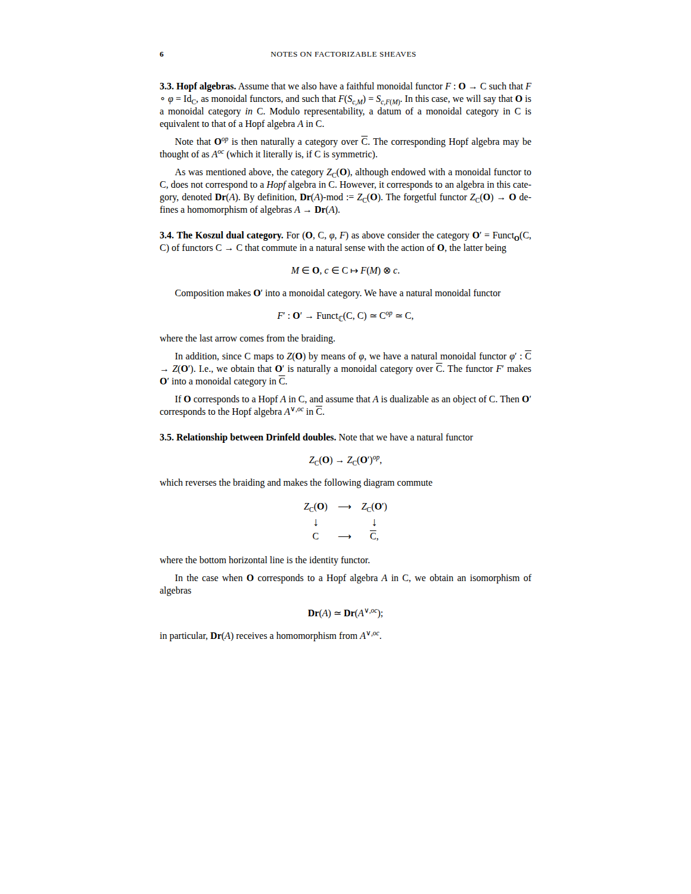6 NOTES ON FACTORIZABLE SHEAVES
3.3. Hopf algebras. Assume that we also have a faithful monoidal functor F : O → C such that F ∘ φ = IdC, as monoidal functors, and such that F(Sc,M) = Sc,F(M). In this case, we will say that O is a monoidal category in C. Modulo representability, a datum of a monoidal category in C is equivalent to that of a Hopf algebra A in C.
Note that Oop is then naturally a category over C. The corresponding Hopf algebra may be thought of as Aoc (which it literally is, if C is symmetric).
As was mentioned above, the category ZC(O), although endowed with a monoidal functor to C, does not correspond to a Hopf algebra in C. However, it corresponds to an algebra in this category, denoted Dr(A). By definition, Dr(A)-mod := ZC(O). The forgetful functor ZC(O) → O defines a homomorphism of algebras A → Dr(A).
3.4. The Koszul dual category. For (O, C, φ, F) as above consider the category O′ = FunctO(C, C) of functors C → C that commute in a natural sense with the action of O, the latter being
M ∈ O, c ∈ C ↦ F(M) ⊗ c.
Composition makes O′ into a monoidal category. We have a natural monoidal functor
F′ : O′ → Functℂ(C, C) ≃ Cop ≃ C,
where the last arrow comes from the braiding.
In addition, since C maps to Z(O) by means of φ, we have a natural monoidal functor φ′ : C → Z(O′). I.e., we obtain that O′ is naturally a monoidal category over C. The functor F′ makes O′ into a monoidal category in C.
If O corresponds to a Hopf A in C, and assume that A is dualizable as an object of C. Then O′ corresponds to the Hopf algebra A∨,oc in C.
3.5. Relationship between Drinfeld doubles. Note that we have a natural functor
ZC(O) → ZC(O′)op,
which reverses the braiding and makes the following diagram commute
| Z C ( O ) | ⟶ | Z C ( O ′) |
| ↓ | | ↓ |
| C | ⟶ | C , |
where the bottom horizontal line is the identity functor.
In the case when O corresponds to a Hopf algebra A in C, we obtain an isomorphism of algebras
Dr(A) ≃ Dr(A∨,oc);
in particular, Dr(A) receives a homomorphism from A∨,oc.